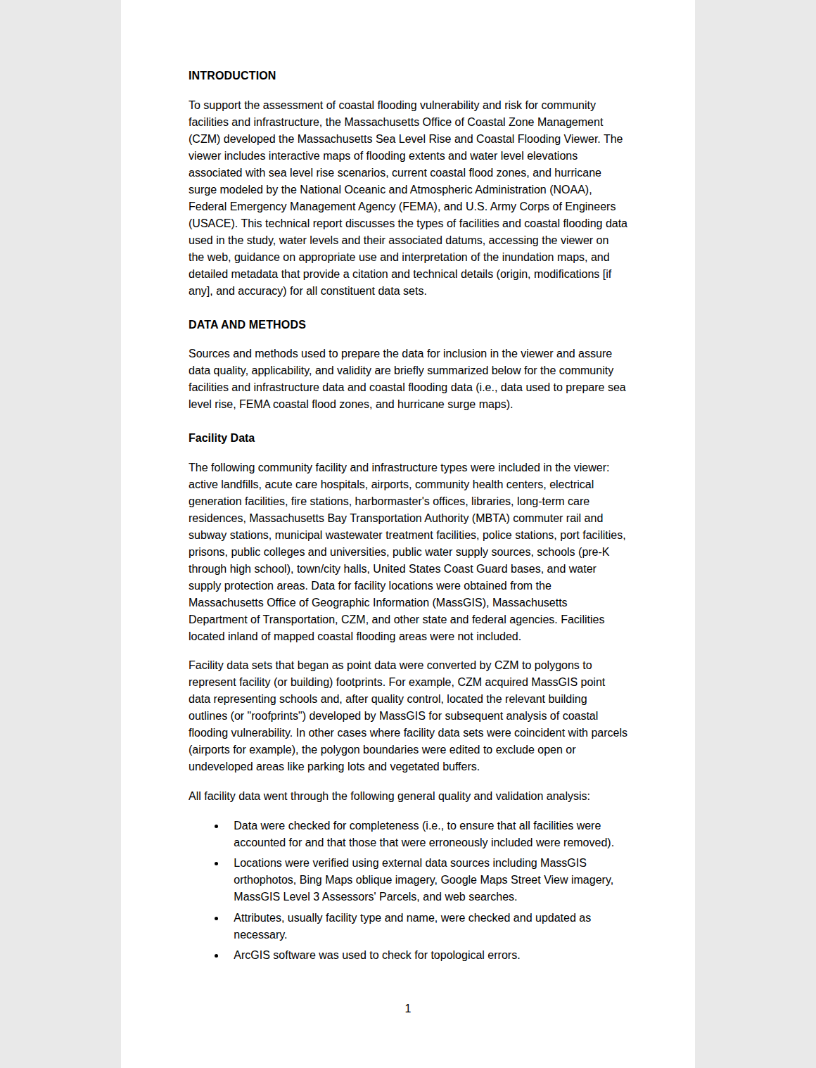INTRODUCTION
To support the assessment of coastal flooding vulnerability and risk for community facilities and infrastructure, the Massachusetts Office of Coastal Zone Management (CZM) developed the Massachusetts Sea Level Rise and Coastal Flooding Viewer. The viewer includes interactive maps of flooding extents and water level elevations associated with sea level rise scenarios, current coastal flood zones, and hurricane surge modeled by the National Oceanic and Atmospheric Administration (NOAA), Federal Emergency Management Agency (FEMA), and U.S. Army Corps of Engineers (USACE). This technical report discusses the types of facilities and coastal flooding data used in the study, water levels and their associated datums, accessing the viewer on the web, guidance on appropriate use and interpretation of the inundation maps, and detailed metadata that provide a citation and technical details (origin, modifications [if any], and accuracy) for all constituent data sets.
DATA AND METHODS
Sources and methods used to prepare the data for inclusion in the viewer and assure data quality, applicability, and validity are briefly summarized below for the community facilities and infrastructure data and coastal flooding data (i.e., data used to prepare sea level rise, FEMA coastal flood zones, and hurricane surge maps).
Facility Data
The following community facility and infrastructure types were included in the viewer: active landfills, acute care hospitals, airports, community health centers, electrical generation facilities, fire stations, harbormaster's offices, libraries, long-term care residences, Massachusetts Bay Transportation Authority (MBTA) commuter rail and subway stations, municipal wastewater treatment facilities, police stations, port facilities, prisons, public colleges and universities, public water supply sources, schools (pre-K through high school), town/city halls, United States Coast Guard bases, and water supply protection areas. Data for facility locations were obtained from the Massachusetts Office of Geographic Information (MassGIS), Massachusetts Department of Transportation, CZM, and other state and federal agencies. Facilities located inland of mapped coastal flooding areas were not included.
Facility data sets that began as point data were converted by CZM to polygons to represent facility (or building) footprints. For example, CZM acquired MassGIS point data representing schools and, after quality control, located the relevant building outlines (or "roofprints") developed by MassGIS for subsequent analysis of coastal flooding vulnerability. In other cases where facility data sets were coincident with parcels (airports for example), the polygon boundaries were edited to exclude open or undeveloped areas like parking lots and vegetated buffers.
All facility data went through the following general quality and validation analysis:
Data were checked for completeness (i.e., to ensure that all facilities were accounted for and that those that were erroneously included were removed).
Locations were verified using external data sources including MassGIS orthophotos, Bing Maps oblique imagery, Google Maps Street View imagery, MassGIS Level 3 Assessors' Parcels, and web searches.
Attributes, usually facility type and name, were checked and updated as necessary.
ArcGIS software was used to check for topological errors.
1